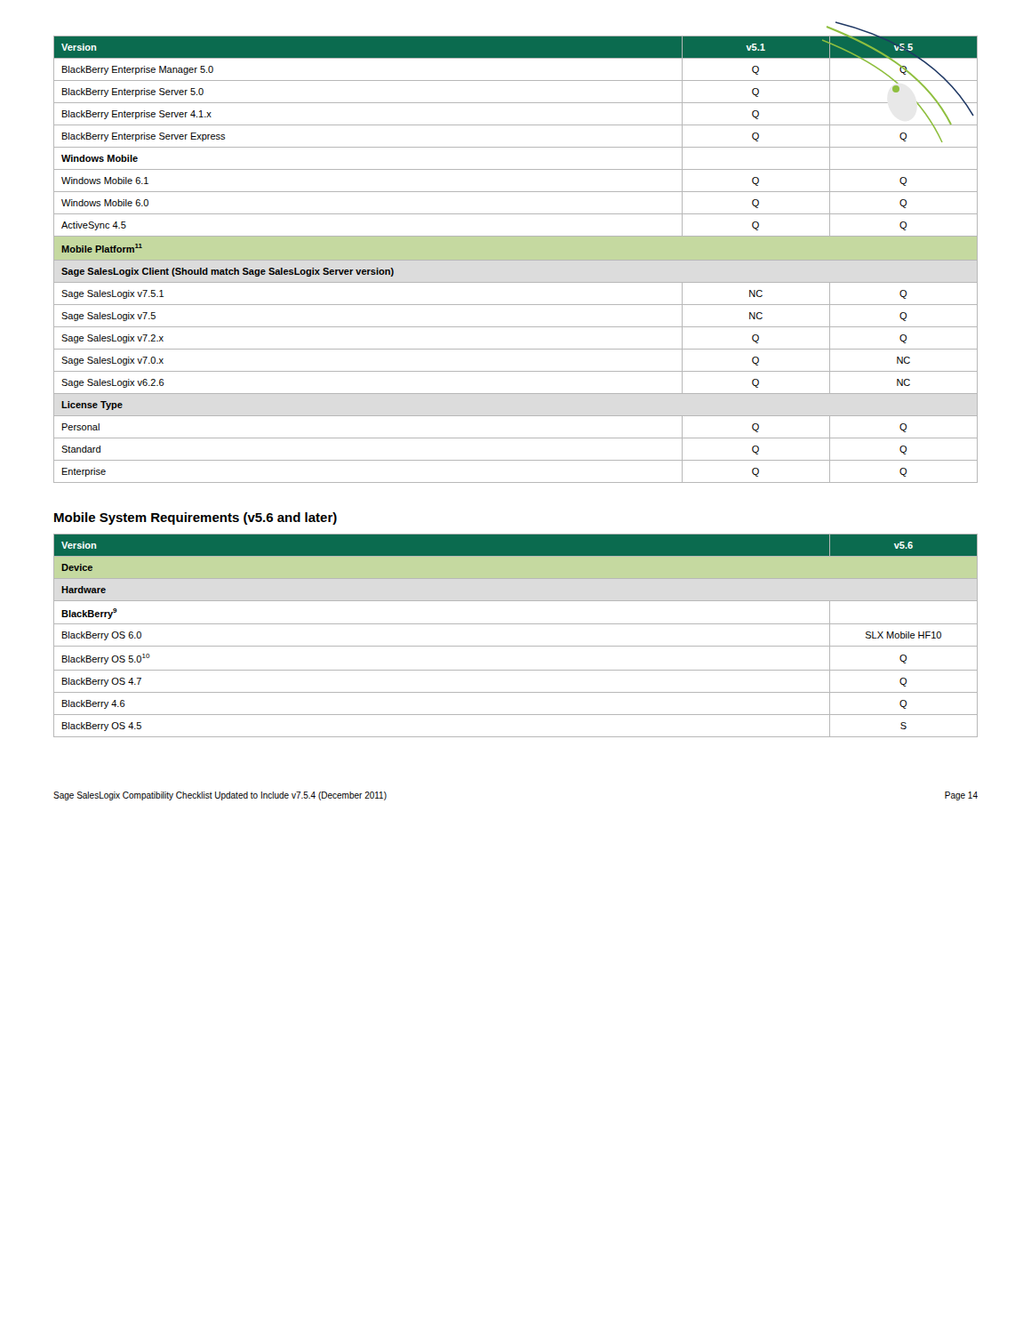| Version | v5.1 | v5.5 |
| --- | --- | --- |
| BlackBerry Enterprise Manager 5.0 | Q | Q |
| BlackBerry Enterprise Server 5.0 | Q | Q |
| BlackBerry Enterprise Server 4.1.x | Q | Q |
| BlackBerry Enterprise Server Express | Q | Q |
| Windows Mobile | | |
| Windows Mobile 6.1 | Q | Q |
| Windows Mobile 6.0 | Q | Q |
| ActiveSync 4.5 | Q | Q |
| Mobile Platform 11 |
| Sage SalesLogix Client (Should match Sage SalesLogix Server version) |
| Sage SalesLogix v7.5.1 | NC | Q |
| Sage SalesLogix v7.5 | NC | Q |
| Sage SalesLogix v7.2.x | Q | Q |
| Sage SalesLogix v7.0.x | Q | NC |
| Sage SalesLogix v6.2.6 | Q | NC |
| License Type |
| Personal | Q | Q |
| Standard | Q | Q |
| Enterprise | Q | Q |
Mobile System Requirements (v5.6 and later)
| Version | v5.6 |
| --- | --- |
| Device |
| Hardware |
| BlackBerry 9 | |
| BlackBerry OS 6.0 | SLX Mobile HF10 |
| BlackBerry OS 5.0 10 | Q |
| BlackBerry OS 4.7 | Q |
| BlackBerry 4.6 | Q |
| BlackBerry OS 4.5 | S |
Sage SalesLogix Compatibility Checklist Updated to Include v7.5.4 (December 2011) Page 14